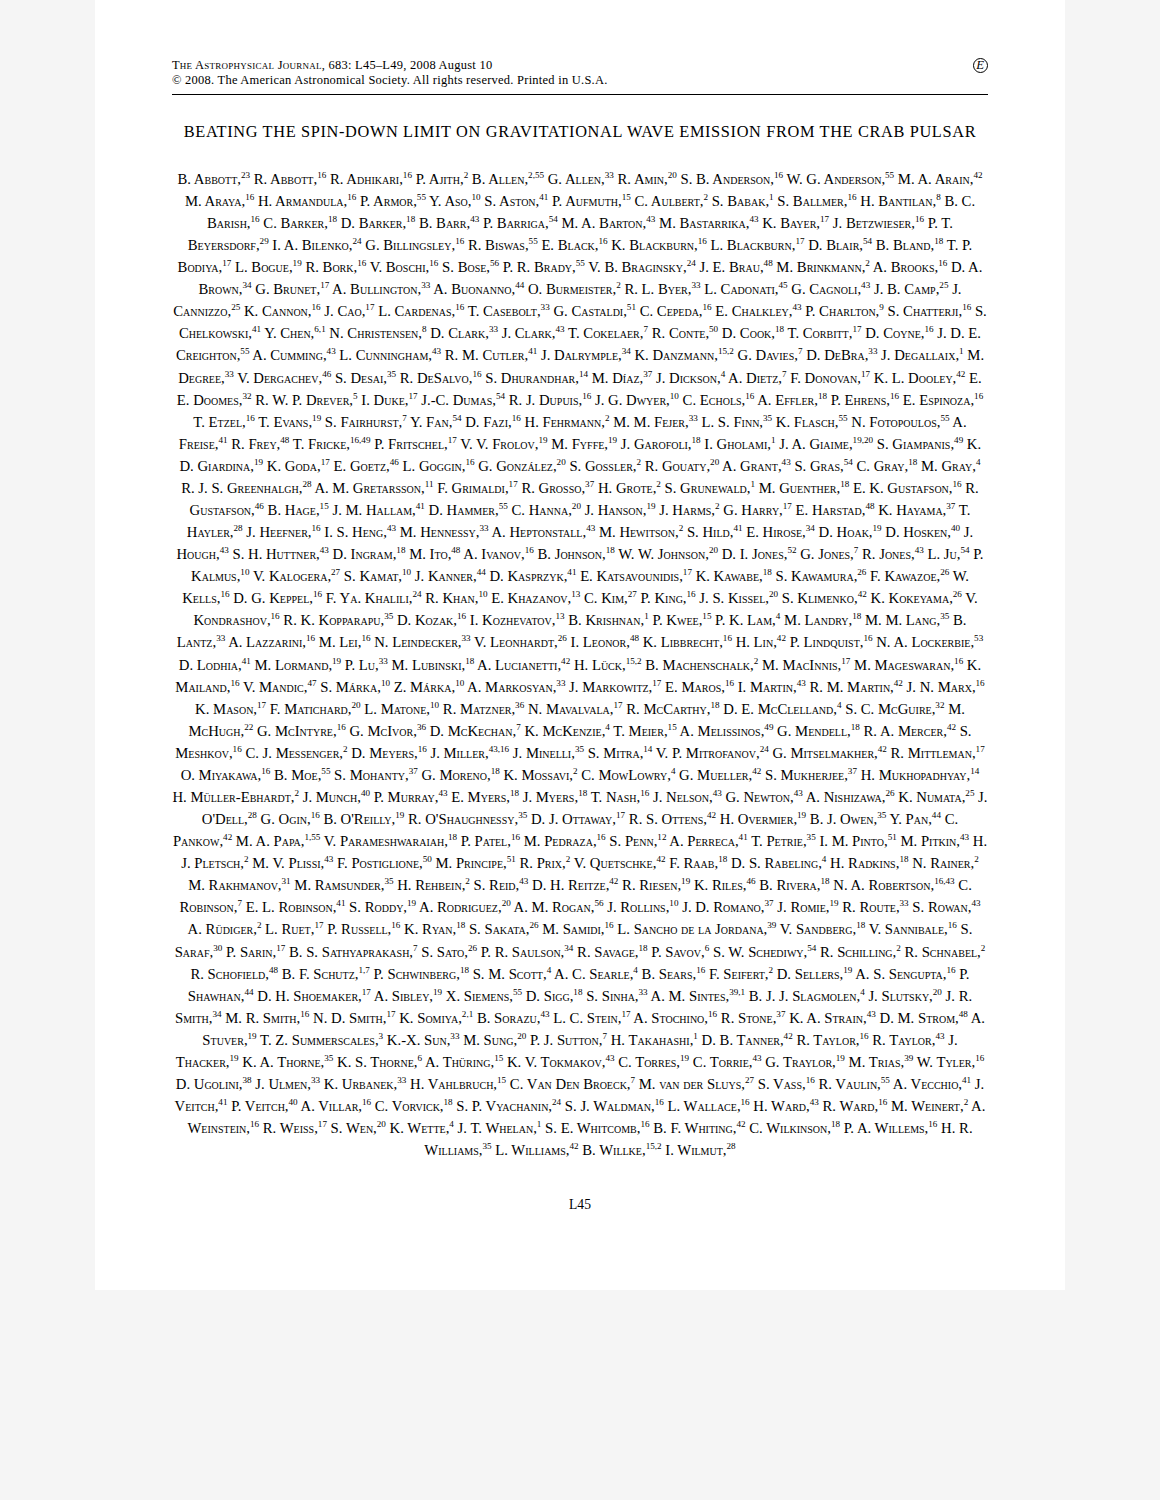The Astrophysical Journal, 683: L45–L49, 2008 August 10
© 2008. The American Astronomical Society. All rights reserved. Printed in U.S.A.
E
Beating the Spin-Down Limit on Gravitational Wave Emission from the Crab Pulsar
B. Abbott,23 R. Abbott,16 R. Adhikari,16 P. Ajith,2 B. Allen,2,55 G. Allen,33 R. Amin,20 S. B. Anderson,16 W. G. Anderson,55 M. A. Arain,42 M. Araya,16 H. Armandula,16 P. Armor,55 Y. Aso,10 S. Aston,41 P. Aufmuth,15 C. Aulbert,2 S. Babak,1 S. Ballmer,16 H. Bantilan,8 B. C. Barish,16 C. Barker,18 D. Barker,18 B. Barr,43 P. Barriga,54 M. A. Barton,43 M. Bastarrika,43 K. Bayer,17 J. Betzwieser,16 P. T. Beyersdorf,29 I. A. Bilenko,24 G. Billingsley,16 R. Biswas,55 E. Black,16 K. Blackburn,16 L. Blackburn,17 D. Blair,54 B. Bland,18 T. P. Bodiya,17 L. Bogue,19 R. Bork,16 V. Boschi,16 S. Bose,56 P. R. Brady,55 V. B. Braginsky,24 J. E. Brau,48 M. Brinkmann,2 A. Brooks,16 D. A. Brown,34 G. Brunet,17 A. Bullington,33 A. Buonanno,44 O. Burmeister,2 R. L. Byer,33 L. Cadonati,45 G. Cagnoli,43 J. B. Camp,25 J. Cannizzo,25 K. Cannon,16 J. Cao,17 L. Cardenas,16 T. Casebolt,33 G. Castaldi,51 C. Cepeda,16 E. Chalkley,43 P. Charlton,9 S. Chatterji,16 S. Chelkowski,41 Y. Chen,6,1 N. Christensen,8 D. Clark,33 J. Clark,43 T. Cokelaer,7 R. Conte,50 D. Cook,18 T. Corbitt,17 D. Coyne,16 J. D. E. Creighton,55 A. Cumming,43 L. Cunningham,43 R. M. Cutler,41 J. Dalrymple,34 K. Danzmann,15,2 G. Davies,7 D. DeBra,33 J. Degallaix,1 M. Degree,33 V. Dergachev,46 S. Desai,35 R. DeSalvo,16 S. Dhurandhar,14 M. Díaz,37 J. Dickson,4 A. Dietz,7 F. Donovan,17 K. L. Dooley,42 E. E. Doomes,32 R. W. P. Drever,5 I. Duke,17 J.-C. Dumas,54 R. J. Dupuis,16 J. G. Dwyer,10 C. Echols,16 A. Effler,18 P. Ehrens,16 E. Espinoza,16 T. Etzel,16 T. Evans,19 S. Fairhurst,7 Y. Fan,54 D. Fazi,16 H. Fehrmann,2 M. M. Fejer,33 L. S. Finn,35 K. Flasch,55 N. Fotopoulos,55 A. Freise,41 R. Frey,48 T. Fricke,16,49 P. Fritschel,17 V. V. Frolov,19 M. Fyffe,19 J. Garofoli,18 I. Gholami,1 J. A. Giaime,19,20 S. Giampanis,49 K. D. Giardina,19 K. Goda,17 E. Goetz,46 L. Goggin,16 G. González,20 S. Gossler,2 R. Gouaty,20 A. Grant,43 S. Gras,54 C. Gray,18 M. Gray,4 R. J. S. Greenhalgh,28 A. M. Gretarsson,11 F. Grimaldi,17 R. Grosso,37 H. Grote,2 S. Grunewald,1 M. Guenther,18 E. K. Gustafson,16 R. Gustafson,46 B. Hage,15 J. M. Hallam,41 D. Hammer,55 C. Hanna,20 J. Hanson,19 J. Harms,2 G. Harry,17 E. Harstad,48 K. Hayama,37 T. Hayler,28 J. Heefner,16 I. S. Heng,43 M. Hennessy,33 A. Heptonstall,43 M. Hewitson,2 S. Hild,41 E. Hirose,34 D. Hoak,19 D. Hosken,40 J. Hough,43 S. H. Huttner,43 D. Ingram,18 M. Ito,48 A. Ivanov,16 B. Johnson,18 W. W. Johnson,20 D. I. Jones,52 G. Jones,7 R. Jones,43 L. Ju,54 P. Kalmus,10 V. Kalogera,27 S. Kamat,10 J. Kanner,44 D. Kasprzyk,41 E. Katsavounidis,17 K. Kawabe,18 S. Kawamura,26 F. Kawazoe,26 W. Kells,16 D. G. Keppel,16 F. Ya. Khalili,24 R. Khan,10 E. Khazanov,13 C. Kim,27 P. King,16 J. S. Kissel,20 S. Klimenko,42 K. Kokeyama,26 V. Kondrashov,16 R. K. Kopparapu,35 D. Kozak,16 I. Kozhevatov,13 B. Krishnan,1 P. Kwee,15 P. K. Lam,4 M. Landry,18 M. M. Lang,35 B. Lantz,33 A. Lazzarini,16 M. Lei,16 N. Leindecker,33 V. Leonhardt,26 I. Leonor,48 K. Libbrecht,16 H. Lin,42 P. Lindquist,16 N. A. Lockerbie,53 D. Lodhia,41 M. Lormand,19 P. Lu,33 M. Lubinski,18 A. Lucianetti,42 H. Lück,15,2 B. Machenschalk,2 M. MacInnis,17 M. Mageswaran,16 K. Mailand,16 V. Mandic,47 S. Márka,10 Z. Márka,10 A. Markosyan,33 J. Markowitz,17 E. Maros,16 I. Martin,43 R. M. Martin,42 J. N. Marx,16 K. Mason,17 F. Matichard,20 L. Matone,10 R. Matzner,36 N. Mavalvala,17 R. McCarthy,18 D. E. McClelland,4 S. C. McGuire,32 M. McHugh,22 G. McIntyre,16 G. McIvor,36 D. McKechan,7 K. McKenzie,4 T. Meier,15 A. Melissinos,49 G. Mendell,18 R. A. Mercer,42 S. Meshkov,16 C. J. Messenger,2 D. Meyers,16 J. Miller,43,16 J. Minelli,35 S. Mitra,14 V. P. Mitrofanov,24 G. Mitselmakher,42 R. Mittleman,17 O. Miyakawa,16 B. Moe,55 S. Mohanty,37 G. Moreno,18 K. Mossavi,2 C. MowLowry,4 G. Mueller,42 S. Mukherjee,37 H. Mukhopadhyay,14 H. Müller-Ebhardt,2 J. Munch,40 P. Murray,43 E. Myers,18 J. Myers,18 T. Nash,16 J. Nelson,43 G. Newton,43 A. Nishizawa,26 K. Numata,25 J. O'Dell,28 G. Ogin,16 B. O'Reilly,19 R. O'Shaughnessy,35 D. J. Ottaway,17 R. S. Ottens,42 H. Overmier,19 B. J. Owen,35 Y. Pan,44 C. Pankow,42 M. A. Papa,1,55 V. Parameshwaraiah,18 P. Patel,16 M. Pedraza,16 S. Penn,12 A. Perreca,41 T. Petrie,35 I. M. Pinto,51 M. Pitkin,43 H. J. Pletsch,2 M. V. Plissi,43 F. Postiglione,50 M. Principe,51 R. Prix,2 V. Quetschke,42 F. Raab,18 D. S. Rabeling,4 H. Radkins,18 N. Rainer,2 M. Rakhmanov,31 M. Ramsunder,35 H. Rehbein,2 S. Reid,43 D. H. Reitze,42 R. Riesen,19 K. Riles,46 B. Rivera,18 N. A. Robertson,16,43 C. Robinson,7 E. L. Robinson,41 S. Roddy,19 A. Rodriguez,20 A. M. Rogan,56 J. Rollins,10 J. D. Romano,37 J. Romie,19 R. Route,33 S. Rowan,43 A. Rüdiger,2 L. Ruet,17 P. Russell,16 K. Ryan,18 S. Sakata,26 M. Samidi,16 L. Sancho de la Jordana,39 V. Sandberg,18 V. Sannibale,16 S. Saraf,30 P. Sarin,17 B. S. Sathyaprakash,7 S. Sato,26 P. R. Saulson,34 R. Savage,18 P. Savov,6 S. W. Schediwy,54 R. Schilling,2 R. Schnabel,2 R. Schofield,48 B. F. Schutz,1,7 P. Schwinberg,18 S. M. Scott,4 A. C. Searle,4 B. Sears,16 F. Seifert,2 D. Sellers,19 A. S. Sengupta,16 P. Shawhan,44 D. H. Shoemaker,17 A. Sibley,19 X. Siemens,55 D. Sigg,18 S. Sinha,33 A. M. Sintes,39,1 B. J. J. Slagmolen,4 J. Slutsky,20 J. R. Smith,34 M. R. Smith,16 N. D. Smith,17 K. Somiya,2,1 B. Sorazu,43 L. C. Stein,17 A. Stochino,16 R. Stone,37 K. A. Strain,43 D. M. Strom,48 A. Stuver,19 T. Z. Summerscales,3 K.-X. Sun,33 M. Sung,20 P. J. Sutton,7 H. Takahashi,1 D. B. Tanner,42 R. Taylor,16 R. Taylor,43 J. Thacker,19 K. A. Thorne,35 K. S. Thorne,6 A. Thüring,15 K. V. Tokmakov,43 C. Torres,19 C. Torrie,43 G. Traylor,19 M. Trias,39 W. Tyler,16 D. Ugolini,38 J. Ulmen,33 K. Urbanek,33 H. Vahlbruch,15 C. Van Den Broeck,7 M. van der Sluys,27 S. Vass,16 R. Vaulin,55 A. Vecchio,41 J. Veitch,41 P. Veitch,40 A. Villar,16 C. Vorvick,18 S. P. Vyachanin,24 S. J. Waldman,16 L. Wallace,16 H. Ward,43 R. Ward,16 M. Weinert,2 A. Weinstein,16 R. Weiss,17 S. Wen,20 K. Wette,4 J. T. Whelan,1 S. E. Whitcomb,16 B. F. Whiting,42 C. Wilkinson,18 P. A. Willems,16 H. R. Williams,35 L. Williams,42 B. Willke,15,2 I. Wilmut,28
L45